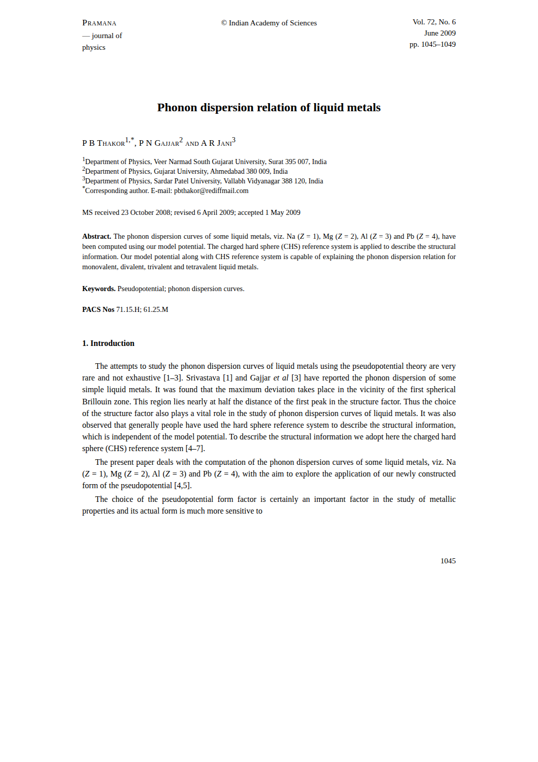Pramana
— journal of
physics
© Indian Academy of Sciences
Vol. 72, No. 6
June 2009
pp. 1045–1049
Phonon dispersion relation of liquid metals
P B Thakor1,*, P N Gajjar2 and A R Jani3
1Department of Physics, Veer Narmad South Gujarat University, Surat 395 007, India
2Department of Physics, Gujarat University, Ahmedabad 380 009, India
3Department of Physics, Sardar Patel University, Vallabh Vidyanagar 388 120, India
*Corresponding author. E-mail: pbthakor@rediffmail.com
MS received 23 October 2008; revised 6 April 2009; accepted 1 May 2009
Abstract. The phonon dispersion curves of some liquid metals, viz. Na (Z = 1), Mg (Z = 2), Al (Z = 3) and Pb (Z = 4), have been computed using our model potential. The charged hard sphere (CHS) reference system is applied to describe the structural information. Our model potential along with CHS reference system is capable of explaining the phonon dispersion relation for monovalent, divalent, trivalent and tetravalent liquid metals.
Keywords. Pseudopotential; phonon dispersion curves.
PACS Nos 71.15.H; 61.25.M
1. Introduction
The attempts to study the phonon dispersion curves of liquid metals using the pseudopotential theory are very rare and not exhaustive [1–3]. Srivastava [1] and Gajjar et al [3] have reported the phonon dispersion of some simple liquid metals. It was found that the maximum deviation takes place in the vicinity of the first spherical Brillouin zone. This region lies nearly at half the distance of the first peak in the structure factor. Thus the choice of the structure factor also plays a vital role in the study of phonon dispersion curves of liquid metals. It was also observed that generally people have used the hard sphere reference system to describe the structural information, which is independent of the model potential. To describe the structural information we adopt here the charged hard sphere (CHS) reference system [4–7].
The present paper deals with the computation of the phonon dispersion curves of some liquid metals, viz. Na (Z = 1), Mg (Z = 2), Al (Z = 3) and Pb (Z = 4), with the aim to explore the application of our newly constructed form of the pseudopotential [4,5].
The choice of the pseudopotential form factor is certainly an important factor in the study of metallic properties and its actual form is much more sensitive to
1045